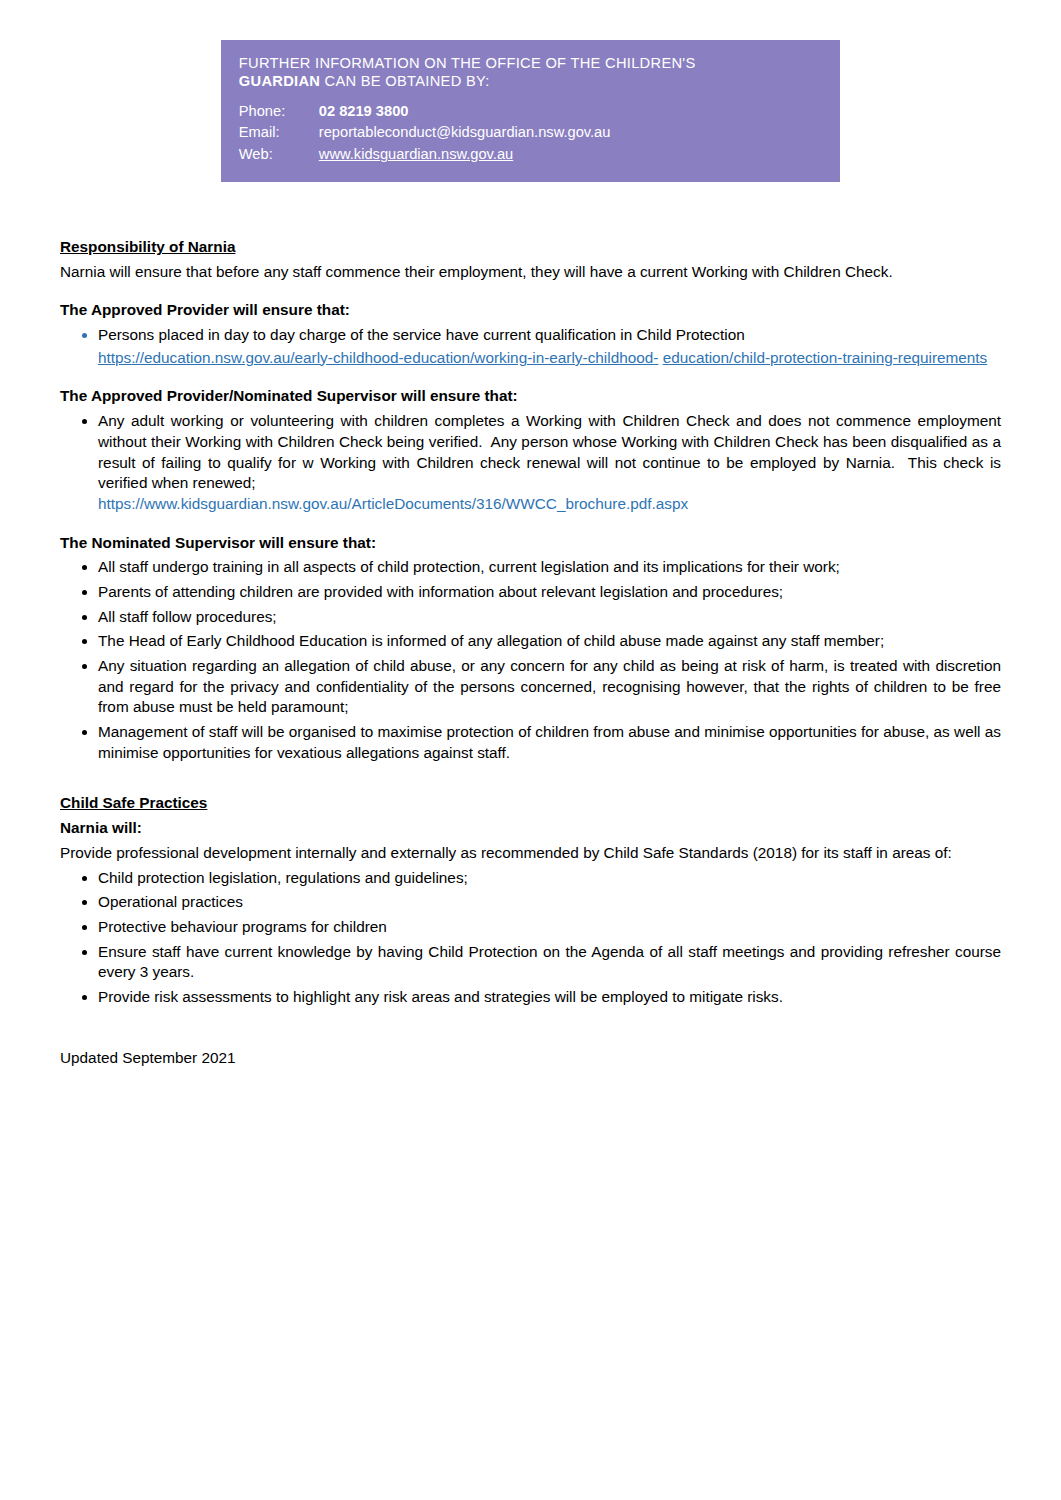Further information on the Office of the Children's
Guardian can be obtained by:
| Phone: | 02 8219 3800 |
| Email: | reportableconduct@kidsguardian.nsw.gov.au |
| Web: | www.kidsguardian.nsw.gov.au |
Responsibility of Narnia
Narnia will ensure that before any staff commence their employment, they will have a current Working with Children Check.
The Approved Provider will ensure that:
Persons placed in day to day charge of the service have current qualification in Child Protection https://education.nsw.gov.au/early-childhood-education/working-in-early-childhood- education/child-protection-training-requirements
The Approved Provider/Nominated Supervisor will ensure that:
Any adult working or volunteering with children completes a Working with Children Check and does not commence employment without their Working with Children Check being verified. Any person whose Working with Children Check has been disqualified as a result of failing to qualify for w Working with Children check renewal will not continue to be employed by Narnia. This check is verified when renewed;
https://www.kidsguardian.nsw.gov.au/ArticleDocuments/316/WWCC_brochure.pdf.aspx
The Nominated Supervisor will ensure that:
All staff undergo training in all aspects of child protection, current legislation and its implications for their work;
Parents of attending children are provided with information about relevant legislation and procedures;
All staff follow procedures;
The Head of Early Childhood Education is informed of any allegation of child abuse made against any staff member;
Any situation regarding an allegation of child abuse, or any concern for any child as being at risk of harm, is treated with discretion and regard for the privacy and confidentiality of the persons concerned, recognising however, that the rights of children to be free from abuse must be held paramount;
Management of staff will be organised to maximise protection of children from abuse and minimise opportunities for abuse, as well as minimise opportunities for vexatious allegations against staff.
Child Safe Practices
Narnia will:
Provide professional development internally and externally as recommended by Child Safe Standards (2018) for its staff in areas of:
Child protection legislation, regulations and guidelines;
Operational practices
Protective behaviour programs for children
Ensure staff have current knowledge by having Child Protection on the Agenda of all staff meetings and providing refresher course every 3 years.
Provide risk assessments to highlight any risk areas and strategies will be employed to mitigate risks.
Updated September 2021